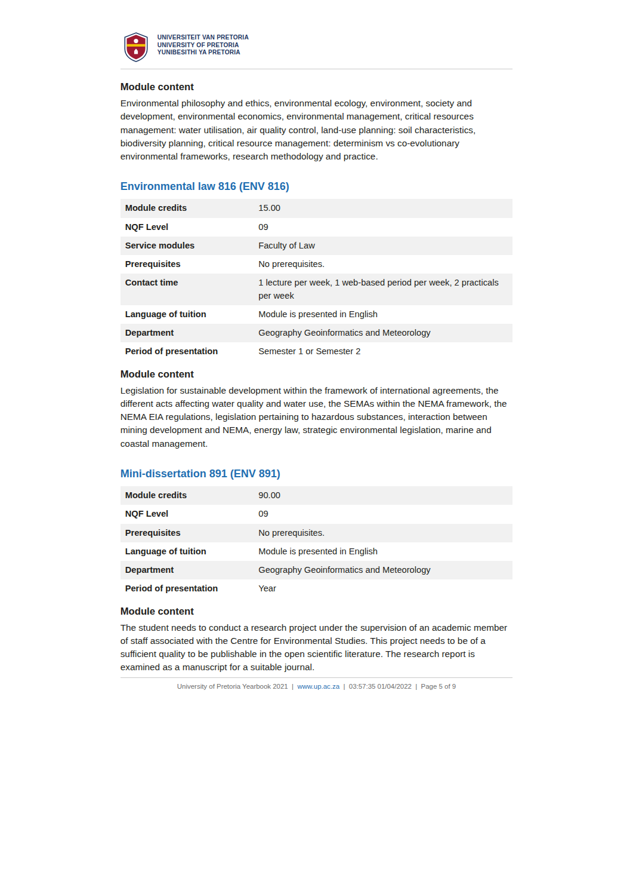UNIVERSITEIT VAN PRETORIA UNIVERSITY OF PRETORIA YUNIBESITHI YA PRETORIA
Module content
Environmental philosophy and ethics, environmental ecology, environment, society and development, environmental economics, environmental management, critical resources management: water utilisation, air quality control, land-use planning: soil characteristics, biodiversity planning, critical resource management: determinism vs co-evolutionary environmental frameworks, research methodology and practice.
Environmental law 816 (ENV 816)
| Module credits | 15.00 |
| NQF Level | 09 |
| Service modules | Faculty of Law |
| Prerequisites | No prerequisites. |
| Contact time | 1 lecture per week, 1 web-based period per week, 2 practicals per week |
| Language of tuition | Module is presented in English |
| Department | Geography Geoinformatics and Meteorology |
| Period of presentation | Semester 1 or Semester 2 |
Module content
Legislation for sustainable development within the framework of international agreements, the different acts affecting water quality and water use, the SEMAs within the NEMA framework, the NEMA EIA regulations, legislation pertaining to hazardous substances, interaction between mining development and NEMA, energy law, strategic environmental legislation, marine and coastal management.
Mini-dissertation 891 (ENV 891)
| Module credits | 90.00 |
| NQF Level | 09 |
| Prerequisites | No prerequisites. |
| Language of tuition | Module is presented in English |
| Department | Geography Geoinformatics and Meteorology |
| Period of presentation | Year |
Module content
The student needs to conduct a research project under the supervision of an academic member of staff associated with the Centre for Environmental Studies. This project needs to be of a sufficient quality to be publishable in the open scientific literature. The research report is examined as a manuscript for a suitable journal.
University of Pretoria Yearbook 2021 | www.up.ac.za | 03:57:35 01/04/2022 | Page 5 of 9